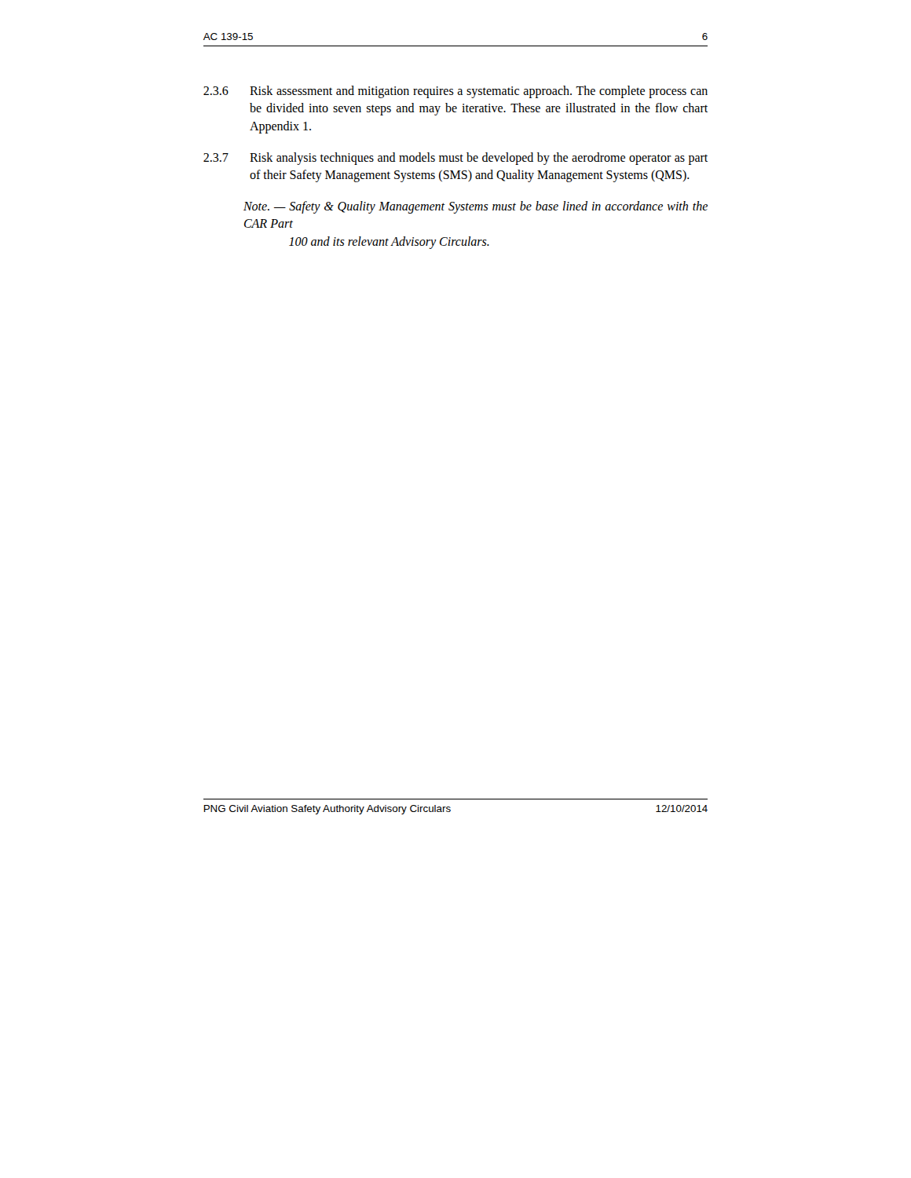AC 139-15 6
2.3.6 Risk assessment and mitigation requires a systematic approach. The complete process can be divided into seven steps and may be iterative. These are illustrated in the flow chart Appendix 1.
2.3.7 Risk analysis techniques and models must be developed by the aerodrome operator as part of their Safety Management Systems (SMS) and Quality Management Systems (QMS).
Note. — Safety & Quality Management Systems must be base lined in accordance with the CAR Part 100 and its relevant Advisory Circulars.
PNG Civil Aviation Safety Authority Advisory Circulars 12/10/2014